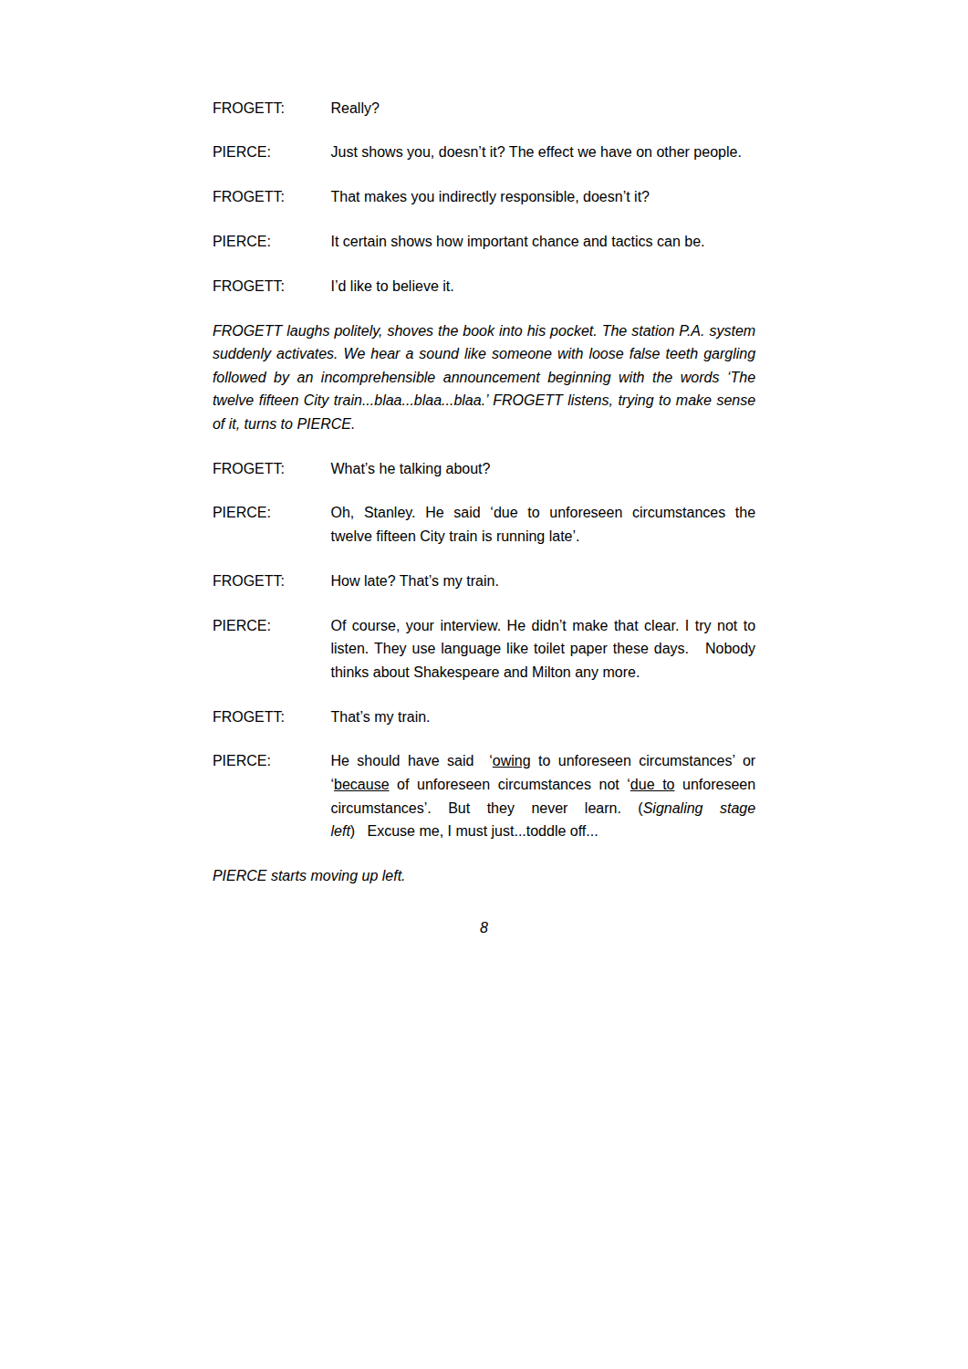FROGETT:
Really?
PIERCE:
Just shows you, doesn’t it? The effect we have on other people.
FROGETT:
That makes you indirectly responsible, doesn’t it?
PIERCE:
It certain shows how important chance and tactics can be.
FROGETT:
I’d like to believe it.
FROGETT laughs politely, shoves the book into his pocket. The station P.A. system suddenly activates. We hear a sound like someone with loose false teeth gargling followed by an incomprehensible announcement beginning with the words ‘The twelve fifteen City train...blaa...blaa...blaa.’ FROGETT listens, trying to make sense of it, turns to PIERCE.
FROGETT:
What’s he talking about?
PIERCE:
Oh, Stanley. He said ‘due to unforeseen circumstances the twelve fifteen City train is running late’.
FROGETT:
How late? That’s my train.
PIERCE:
Of course, your interview. He didn’t make that clear. I try not to listen. They use language like toilet paper these days. Nobody thinks about Shakespeare and Milton any more.
FROGETT:
That’s my train.
PIERCE:
He should have said ‘owing to unforeseen circumstances’ or ‘because of unforeseen circumstances not ‘due to unforeseen circumstances’. But they never learn. (Signaling stage left) Excuse me, I must just...toddle off...
PIERCE starts moving up left.
8